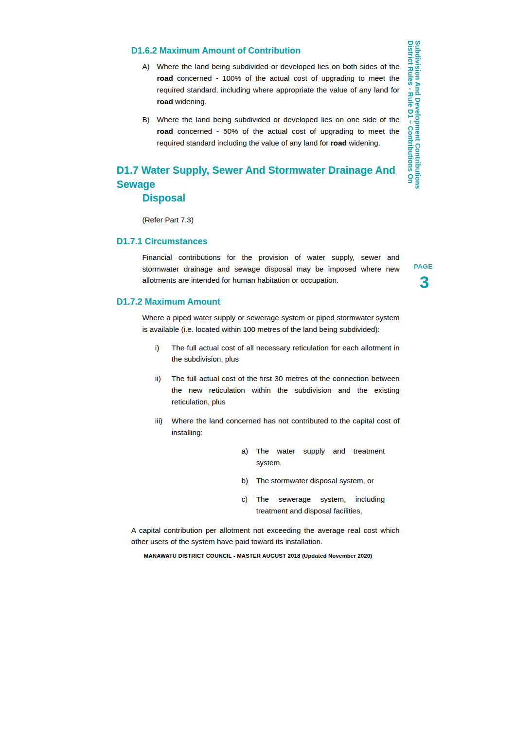District Rules - Rule D1 – Contributions On
Subdivision And Development Contributions
PAGE
3
D1.6.2 Maximum Amount of Contribution
A) Where the land being subdivided or developed lies on both sides of the road concerned - 100% of the actual cost of upgrading to meet the required standard, including where appropriate the value of any land for road widening.
B) Where the land being subdivided or developed lies on one side of the road concerned - 50% of the actual cost of upgrading to meet the required standard including the value of any land for road widening.
D1.7 Water Supply, Sewer And Stormwater Drainage And Sewage Disposal
(Refer Part 7.3)
D1.7.1 Circumstances
Financial contributions for the provision of water supply, sewer and stormwater drainage and sewage disposal may be imposed where new allotments are intended for human habitation or occupation.
D1.7.2 Maximum Amount
Where a piped water supply or sewerage system or piped stormwater system is available (i.e. located within 100 metres of the land being subdivided):
i) The full actual cost of all necessary reticulation for each allotment in the subdivision, plus
ii) The full actual cost of the first 30 metres of the connection between the new reticulation within the subdivision and the existing reticulation, plus
iii) Where the land concerned has not contributed to the capital cost of installing:
a) The water supply and treatment system,
b) The stormwater disposal system, or
c) The sewerage system, including treatment and disposal facilities,
A capital contribution per allotment not exceeding the average real cost which other users of the system have paid toward its installation.
MANAWATU DISTRICT COUNCIL - MASTER AUGUST 2018 (Updated November 2020)